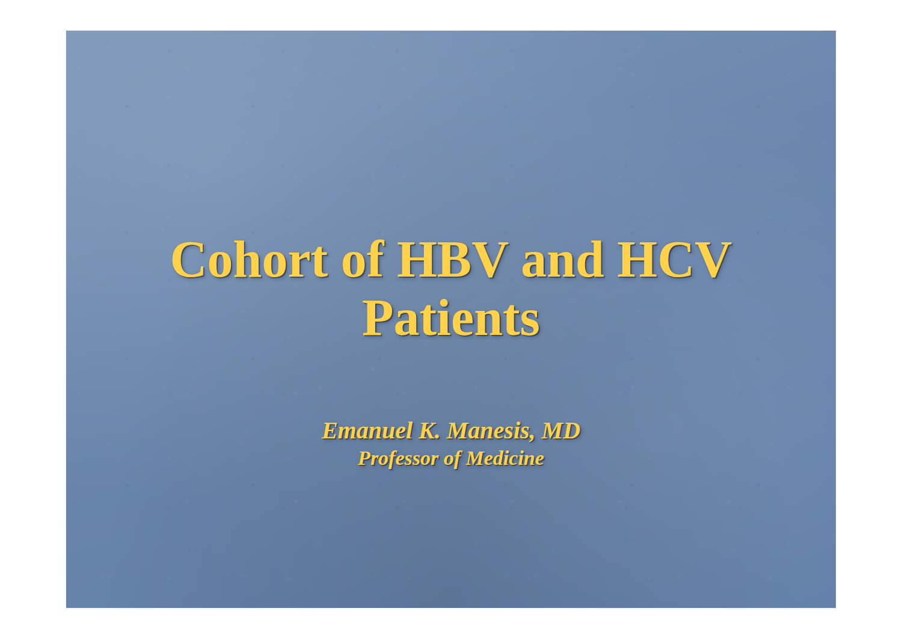Cohort of HBV and HCV Patients
Emanuel K. Manesis, MD Professor of Medicine